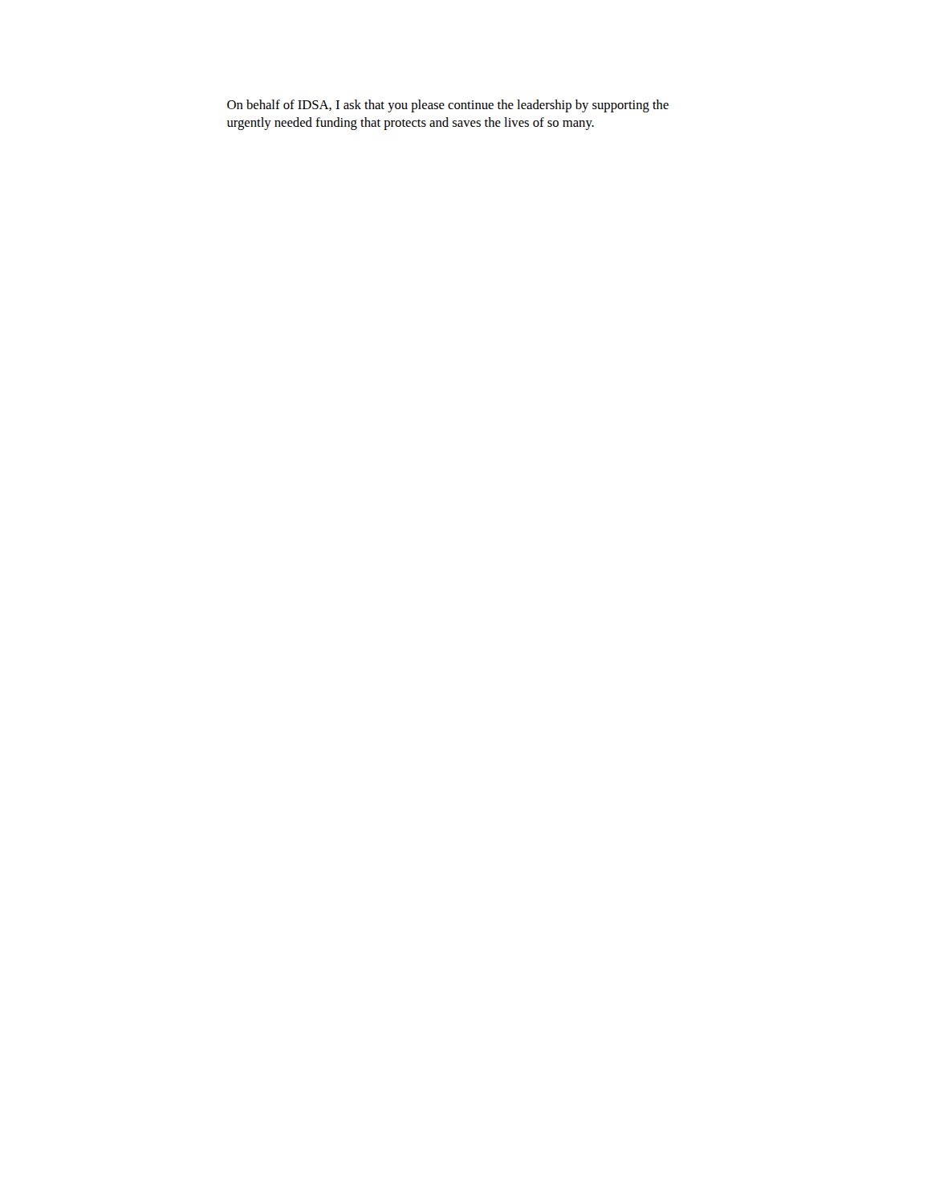On behalf of IDSA, I ask that you please continue the leadership by supporting the urgently needed funding that protects and saves the lives of so many.